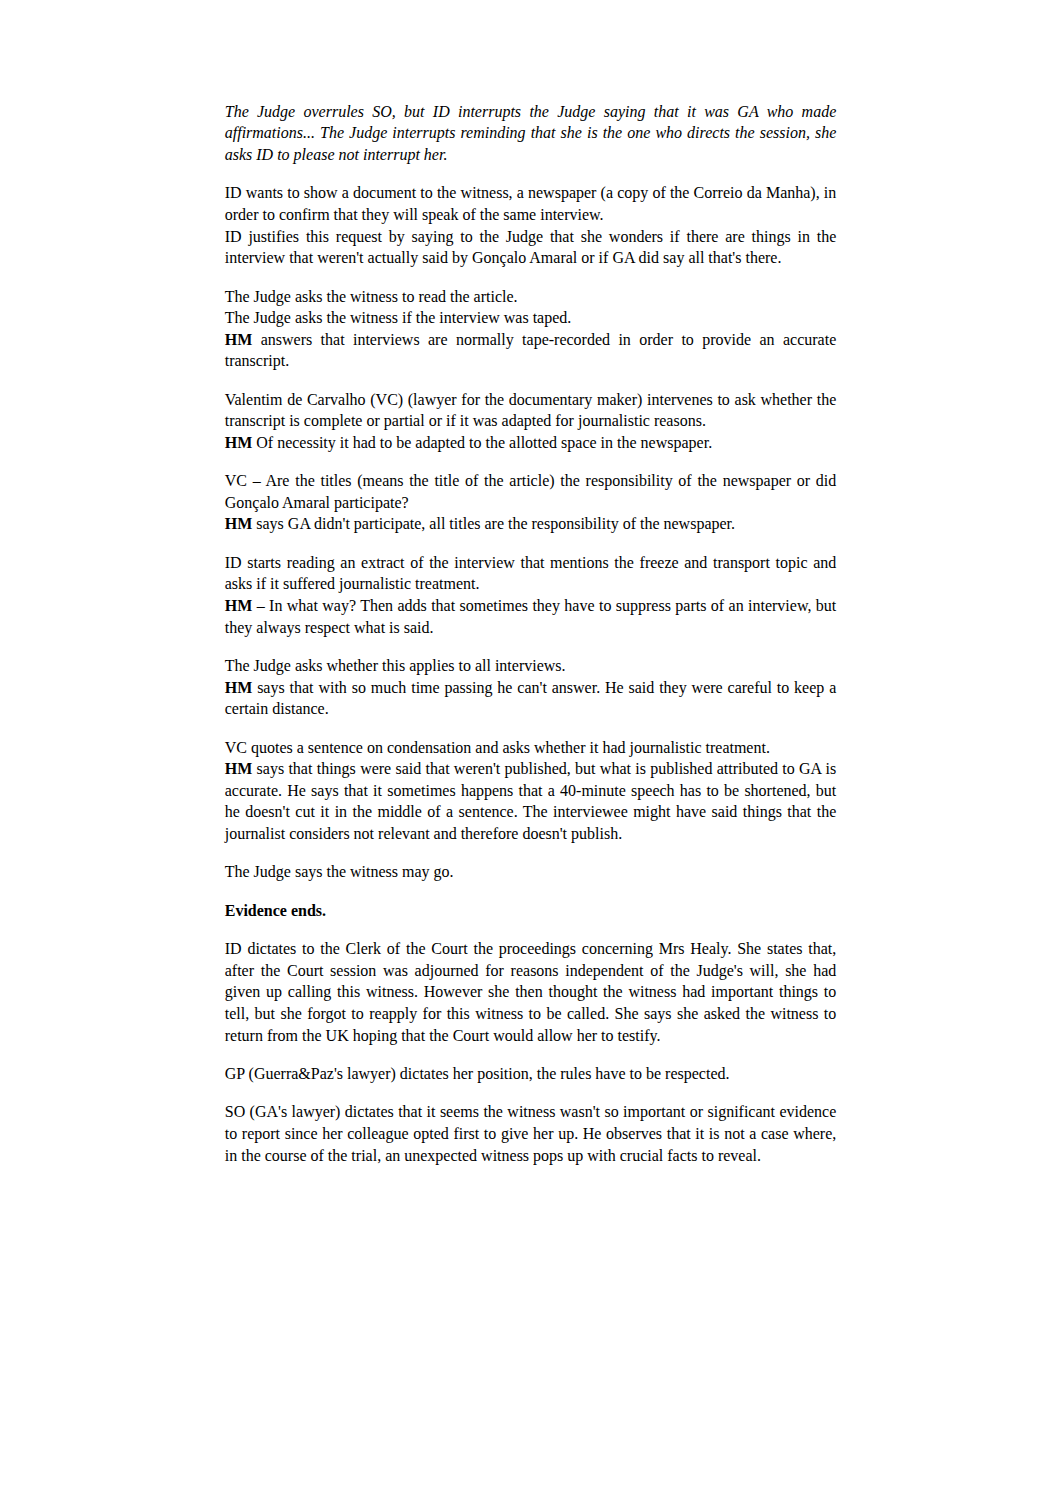The Judge overrules SO, but ID interrupts the Judge saying that it was GA who made affirmations... The Judge interrupts reminding that she is the one who directs the session, she asks ID to please not interrupt her.
ID wants to show a document to the witness, a newspaper (a copy of the Correio da Manha), in order to confirm that they will speak of the same interview.
ID justifies this request by saying to the Judge that she wonders if there are things in the interview that weren't actually said by Gonçalo Amaral or if GA did say all that's there.
The Judge asks the witness to read the article.
The Judge asks the witness if the interview was taped.
HM answers that interviews are normally tape-recorded in order to provide an accurate transcript.
Valentim de Carvalho (VC) (lawyer for the documentary maker) intervenes to ask whether the transcript is complete or partial or if it was adapted for journalistic reasons.
HM Of necessity it had to be adapted to the allotted space in the newspaper.
VC – Are the titles (means the title of the article) the responsibility of the newspaper or did Gonçalo Amaral participate?
HM says GA didn't participate, all titles are the responsibility of the newspaper.
ID starts reading an extract of the interview that mentions the freeze and transport topic and asks if it suffered journalistic treatment.
HM – In what way? Then adds that sometimes they have to suppress parts of an interview, but they always respect what is said.
The Judge asks whether this applies to all interviews.
HM says that with so much time passing he can't answer. He said they were careful to keep a certain distance.
VC quotes a sentence on condensation and asks whether it had journalistic treatment.
HM says that things were said that weren't published, but what is published attributed to GA is accurate. He says that it sometimes happens that a 40-minute speech has to be shortened, but he doesn't cut it in the middle of a sentence. The interviewee might have said things that the journalist considers not relevant and therefore doesn't publish.
The Judge says the witness may go.
Evidence ends.
ID dictates to the Clerk of the Court the proceedings concerning Mrs Healy. She states that, after the Court session was adjourned for reasons independent of the Judge's will, she had given up calling this witness. However she then thought the witness had important things to tell, but she forgot to reapply for this witness to be called. She says she asked the witness to return from the UK hoping that the Court would allow her to testify.
GP (Guerra&Paz's lawyer) dictates her position, the rules have to be respected.
SO (GA's lawyer) dictates that it seems the witness wasn't so important or significant evidence to report since her colleague opted first to give her up. He observes that it is not a case where, in the course of the trial, an unexpected witness pops up with crucial facts to reveal.